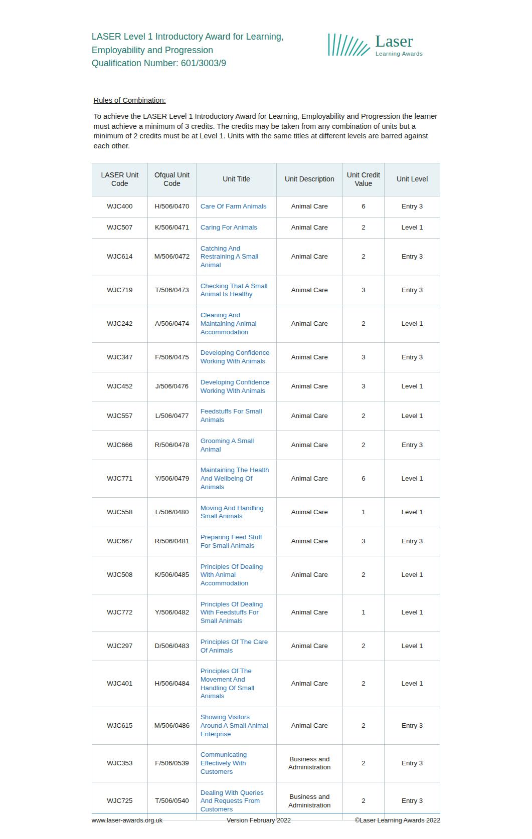LASER Level 1 Introductory Award for Learning, Employability and Progression
Qualification Number: 601/3003/9
Laser Learning Awards
Rules of Combination:
To achieve the LASER Level 1 Introductory Award for Learning, Employability and Progression the learner must achieve a minimum of 3 credits. The credits may be taken from any combination of units but a minimum of 2 credits must be at Level 1. Units with the same titles at different levels are barred against each other.
| LASER Unit Code | Ofqual Unit Code | Unit Title | Unit Description | Unit Credit Value | Unit Level |
| --- | --- | --- | --- | --- | --- |
| WJC400 | H/506/0470 | Care Of Farm Animals | Animal Care | 6 | Entry 3 |
| WJC507 | K/506/0471 | Caring For Animals | Animal Care | 2 | Level 1 |
| WJC614 | M/506/0472 | Catching And Restraining A Small Animal | Animal Care | 2 | Entry 3 |
| WJC719 | T/506/0473 | Checking That A Small Animal Is Healthy | Animal Care | 3 | Entry 3 |
| WJC242 | A/506/0474 | Cleaning And Maintaining Animal Accommodation | Animal Care | 2 | Level 1 |
| WJC347 | F/506/0475 | Developing Confidence Working With Animals | Animal Care | 3 | Entry 3 |
| WJC452 | J/506/0476 | Developing Confidence Working With Animals | Animal Care | 3 | Level 1 |
| WJC557 | L/506/0477 | Feedstuffs For Small Animals | Animal Care | 2 | Level 1 |
| WJC666 | R/506/0478 | Grooming A Small Animal | Animal Care | 2 | Entry 3 |
| WJC771 | Y/506/0479 | Maintaining The Health And Wellbeing Of Animals | Animal Care | 6 | Level 1 |
| WJC558 | L/506/0480 | Moving And Handling Small Animals | Animal Care | 1 | Level 1 |
| WJC667 | R/506/0481 | Preparing Feed Stuff For Small Animals | Animal Care | 3 | Entry 3 |
| WJC508 | K/506/0485 | Principles Of Dealing With Animal Accommodation | Animal Care | 2 | Level 1 |
| WJC772 | Y/506/0482 | Principles Of Dealing With Feedstuffs For Small Animals | Animal Care | 1 | Level 1 |
| WJC297 | D/506/0483 | Principles Of The Care Of Animals | Animal Care | 2 | Level 1 |
| WJC401 | H/506/0484 | Principles Of The Movement And Handling Of Small Animals | Animal Care | 2 | Level 1 |
| WJC615 | M/506/0486 | Showing Visitors Around A Small Animal Enterprise | Animal Care | 2 | Entry 3 |
| WJC353 | F/506/0539 | Communicating Effectively With Customers | Business and Administration | 2 | Entry 3 |
| WJC725 | T/506/0540 | Dealing With Queries And Requests From Customers | Business and Administration | 2 | Entry 3 |
www.laser-awards.org.uk Version February 2022 ©Laser Learning Awards 2022